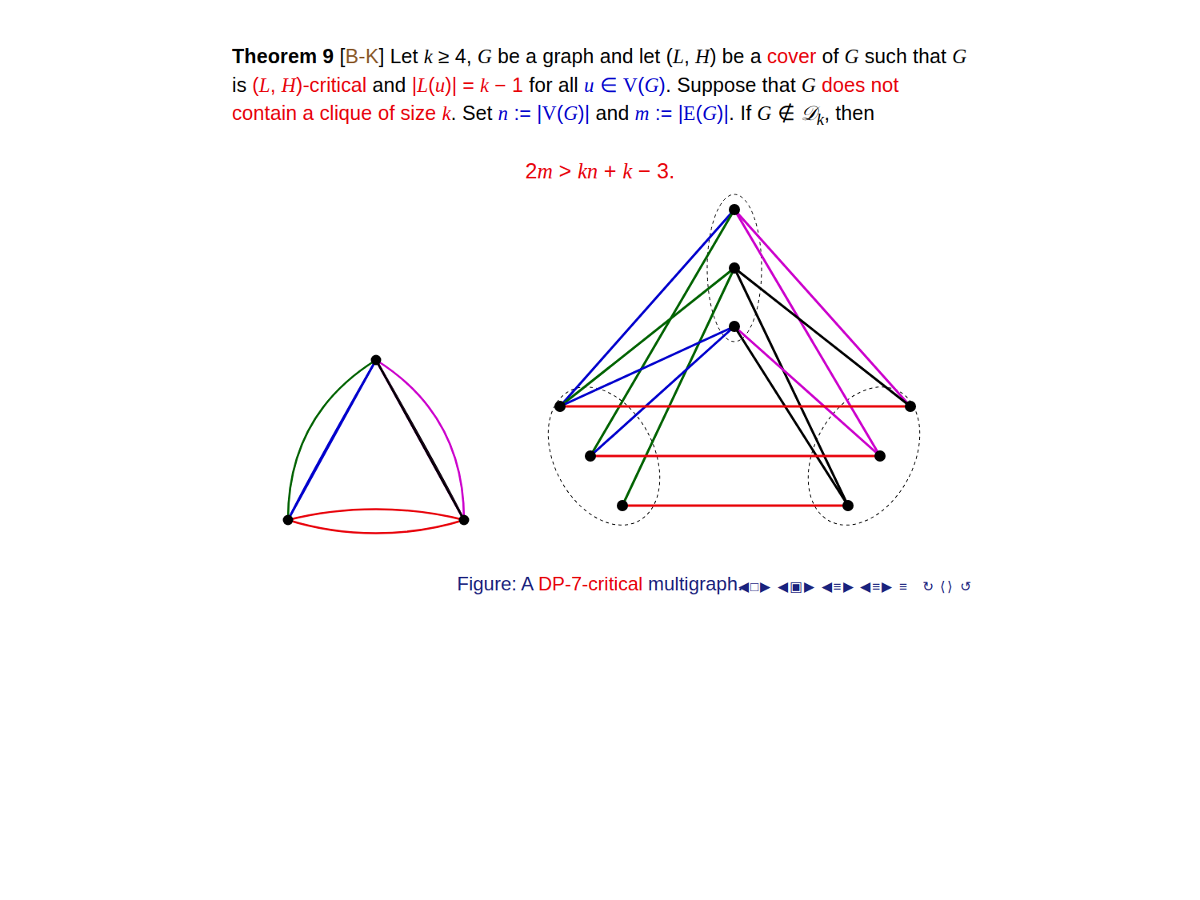Theorem 9 [B-K] Let k ≥ 4, G be a graph and let (L, H) be a cover of G such that G is (L, H)-critical and |L(u)| = k − 1 for all u ∈ V(G). Suppose that G does not contain a clique of size k. Set n := |V(G)| and m := |E(G)|. If G ∉ 𝒟k, then
2m > kn + k − 3.
Figure: A DP-7-critical multigraph.
◀□▶ ◀▣▶ ◀≡▶ ◀≡▶ ≡ ↻ ⟨⟩ ↺